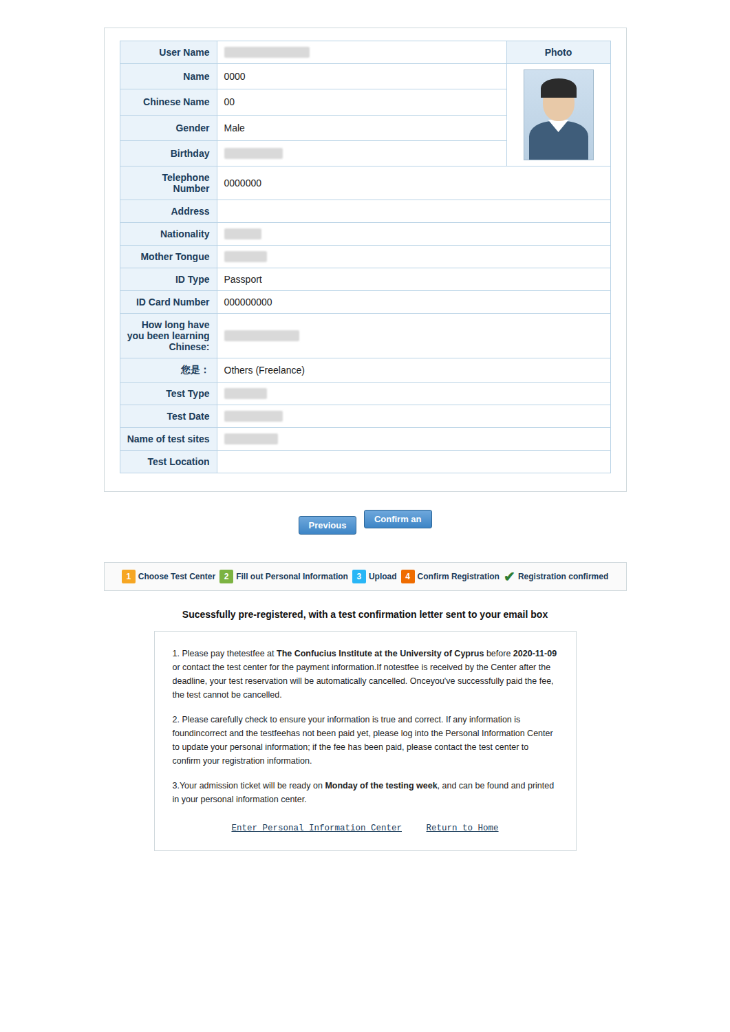| User Name | | Photo |
| Name | 0000 | |
| Chinese Name | 00 |
| Gender | Male |
| Birthday | |
| Telephone Number | 0000000 |
| Address | |
| Nationality | |
| Mother Tongue | |
| ID Type | Passport |
| ID Card Number | 000000000 |
| How long have you been learning Chinese: | |
| 您是： | Others (Freelance) |
| Test Type | |
| Test Date | |
| Name of test sites | |
| Test Location | |
Previous Confirm an
1 Choose Test Center 2 Fill out Personal Information 3 Upload 4 Confirm Registration ✔Registration confirmed
Sucessfully pre-registered, with a test confirmation letter sent to your email box
1. Please pay thetestfee at The Confucius Institute at the University of Cyprus before 2020-11-09 or contact the test center for the payment information.If notestfee is received by the Center after the deadline, your test reservation will be automatically cancelled. Onceyou've successfully paid the fee, the test cannot be cancelled.
2. Please carefully check to ensure your information is true and correct. If any information is foundincorrect and the testfeehas not been paid yet, please log into the Personal Information Center to update your personal information; if the fee has been paid, please contact the test center to confirm your registration information.
3.Your admission ticket will be ready on Monday of the testing week, and can be found and printed in your personal information center.
Enter Personal Information Center Return to Home